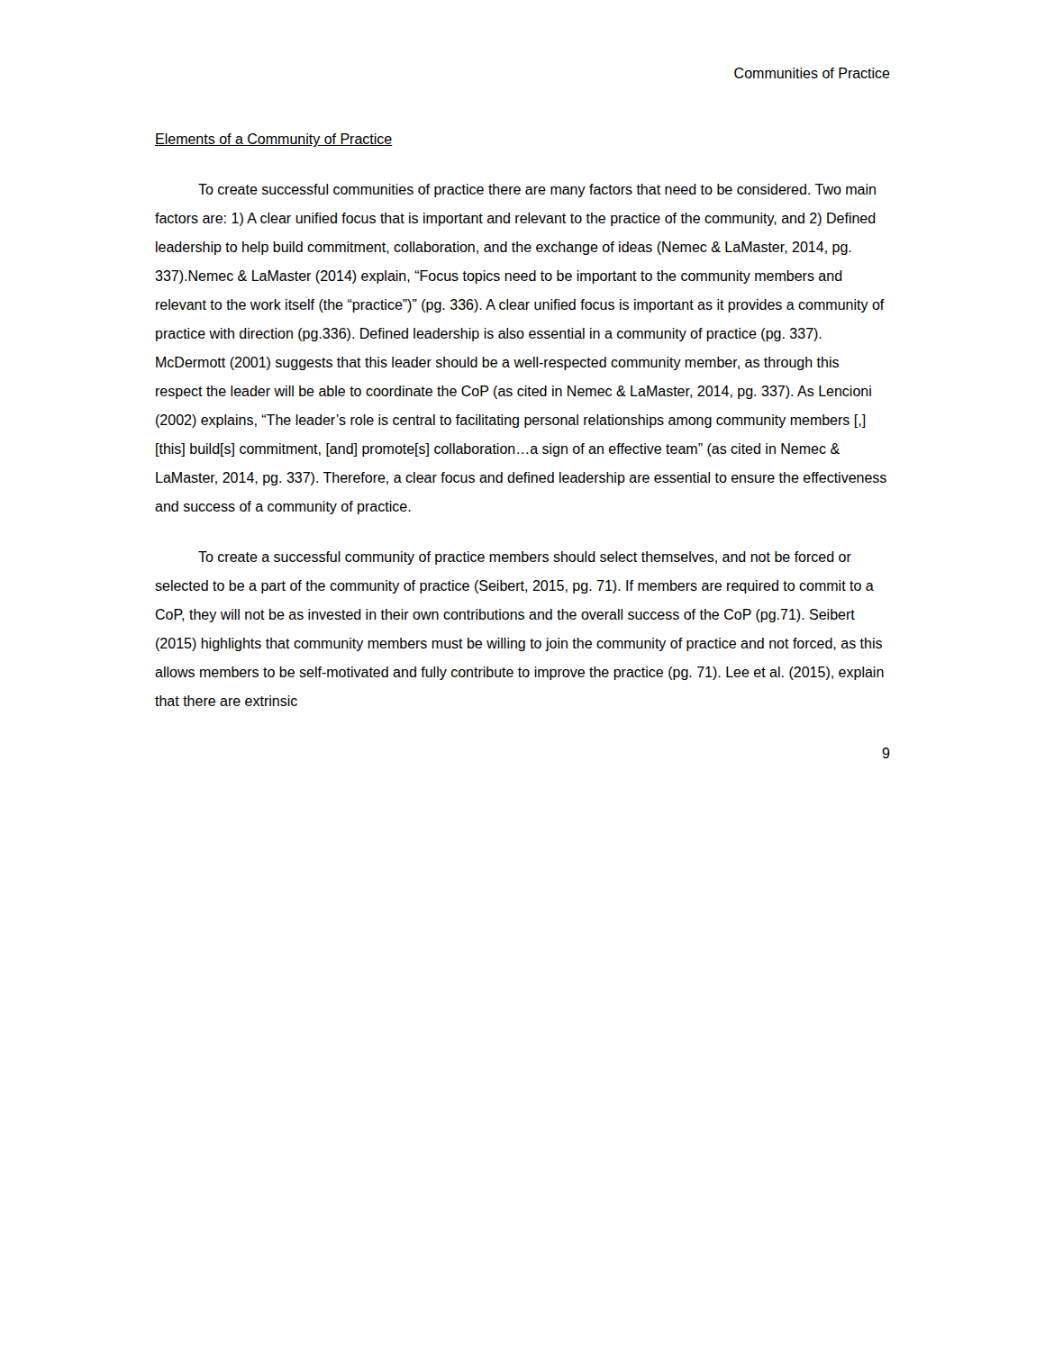Communities of Practice
Elements of a Community of Practice
To create successful communities of practice there are many factors that need to be considered. Two main factors are: 1) A clear unified focus that is important and relevant to the practice of the community, and 2) Defined leadership to help build commitment, collaboration, and the exchange of ideas (Nemec & LaMaster, 2014, pg. 337).Nemec & LaMaster (2014) explain, “Focus topics need to be important to the community members and relevant to the work itself (the “practice”)” (pg. 336). A clear unified focus is important as it provides a community of practice with direction (pg.336). Defined leadership is also essential in a community of practice (pg. 337). McDermott (2001) suggests that this leader should be a well-respected community member, as through this respect the leader will be able to coordinate the CoP (as cited in Nemec & LaMaster, 2014, pg. 337). As Lencioni (2002) explains, “The leader’s role is central to facilitating personal relationships among community members [,] [this] build[s] commitment, [and] promote[s] collaboration…a sign of an effective team” (as cited in Nemec & LaMaster, 2014, pg. 337). Therefore, a clear focus and defined leadership are essential to ensure the effectiveness and success of a community of practice.
To create a successful community of practice members should select themselves, and not be forced or selected to be a part of the community of practice (Seibert, 2015, pg. 71). If members are required to commit to a CoP, they will not be as invested in their own contributions and the overall success of the CoP (pg.71). Seibert (2015) highlights that community members must be willing to join the community of practice and not forced, as this allows members to be self-motivated and fully contribute to improve the practice (pg. 71). Lee et al. (2015), explain that there are extrinsic
9